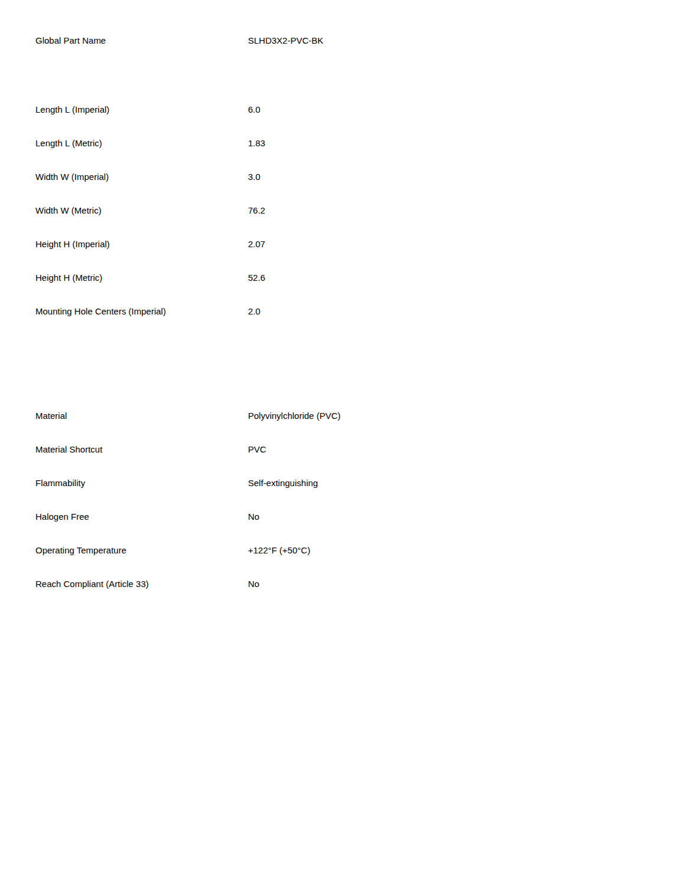| Global Part Name | SLHD3X2-PVC-BK |
| Length L (Imperial) | 6.0 |
| Length L (Metric) | 1.83 |
| Width W (Imperial) | 3.0 |
| Width W (Metric) | 76.2 |
| Height H (Imperial) | 2.07 |
| Height H (Metric) | 52.6 |
| Mounting Hole Centers (Imperial) | 2.0 |
| Material | Polyvinylchloride (PVC) |
| Material Shortcut | PVC |
| Flammability | Self-extinguishing |
| Halogen Free | No |
| Operating Temperature | +122°F (+50°C) |
| Reach Compliant (Article 33) | No |